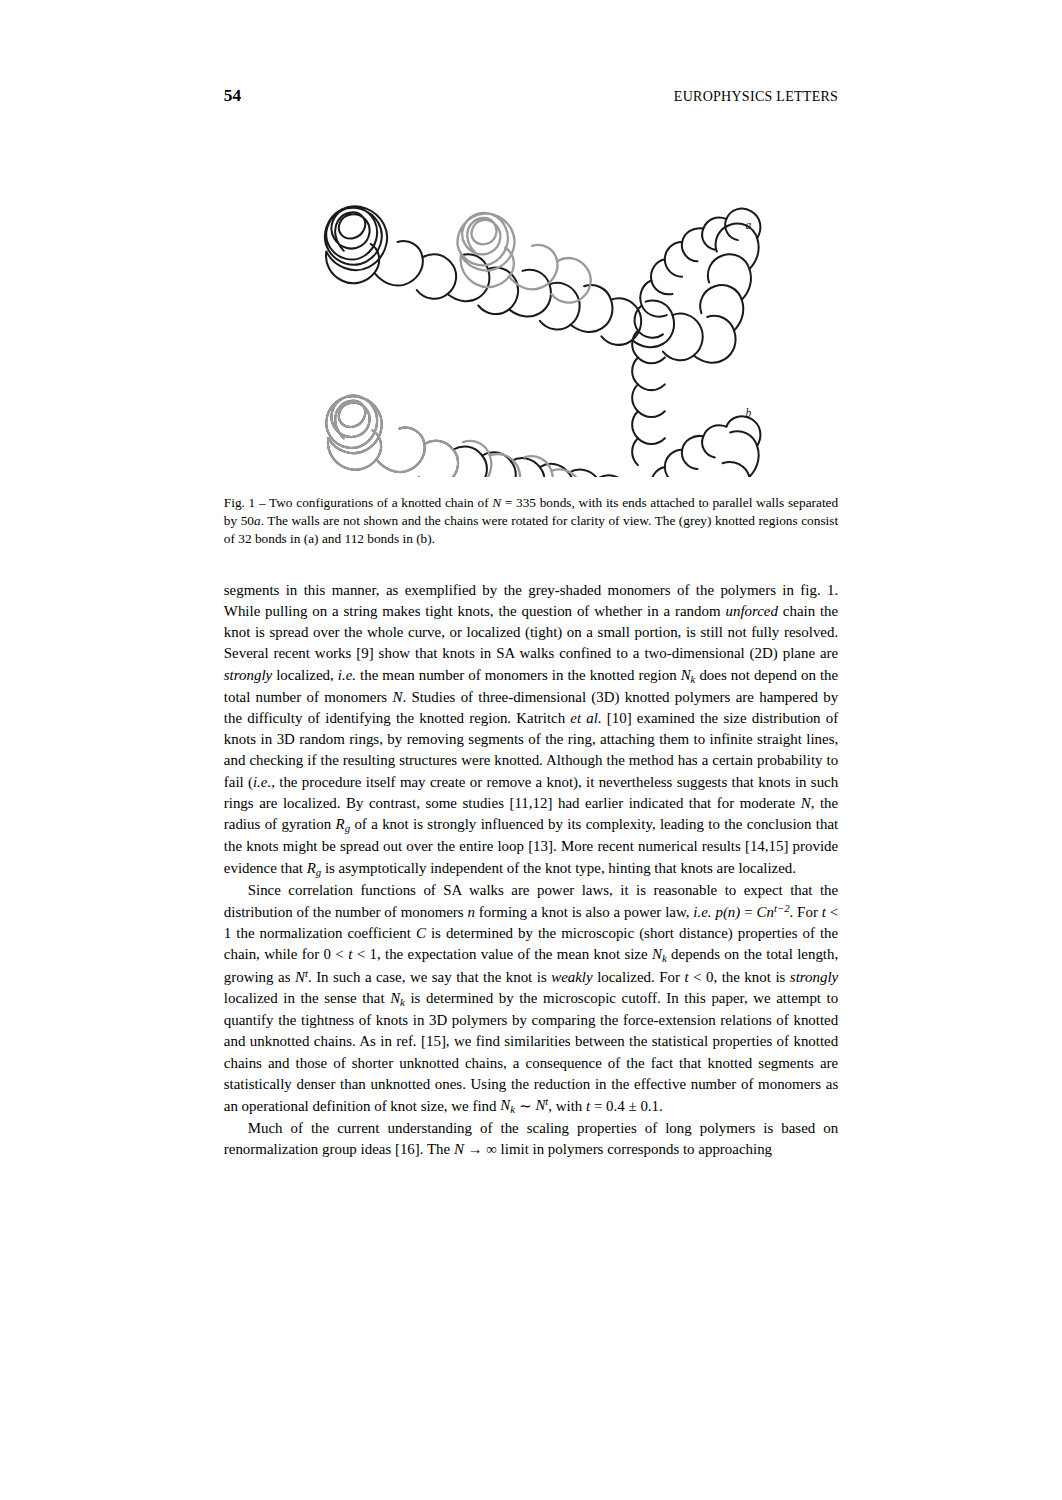54 EUROPHYSICS LETTERS
a b
Fig. 1 – Two configurations of a knotted chain of N = 335 bonds, with its ends attached to parallel walls separated by 50a. The walls are not shown and the chains were rotated for clarity of view. The (grey) knotted regions consist of 32 bonds in (a) and 112 bonds in (b).
segments in this manner, as exemplified by the grey-shaded monomers of the polymers in fig. 1. While pulling on a string makes tight knots, the question of whether in a random unforced chain the knot is spread over the whole curve, or localized (tight) on a small portion, is still not fully resolved. Several recent works [9] show that knots in SA walks confined to a two-dimensional (2D) plane are strongly localized, i.e. the mean number of monomers in the knotted region Nk does not depend on the total number of monomers N. Studies of three-dimensional (3D) knotted polymers are hampered by the difficulty of identifying the knotted region. Katritch et al. [10] examined the size distribution of knots in 3D random rings, by removing segments of the ring, attaching them to infinite straight lines, and checking if the resulting structures were knotted. Although the method has a certain probability to fail (i.e., the procedure itself may create or remove a knot), it nevertheless suggests that knots in such rings are localized. By contrast, some studies [11,12] had earlier indicated that for moderate N, the radius of gyration Rg of a knot is strongly influenced by its complexity, leading to the conclusion that the knots might be spread out over the entire loop [13]. More recent numerical results [14,15] provide evidence that Rg is asymptotically independent of the knot type, hinting that knots are localized.
Since correlation functions of SA walks are power laws, it is reasonable to expect that the distribution of the number of monomers n forming a knot is also a power law, i.e. p(n) = Cnt−2. For t < 1 the normalization coefficient C is determined by the microscopic (short distance) properties of the chain, while for 0 < t < 1, the expectation value of the mean knot size Nk depends on the total length, growing as Nt. In such a case, we say that the knot is weakly localized. For t < 0, the knot is strongly localized in the sense that Nk is determined by the microscopic cutoff. In this paper, we attempt to quantify the tightness of knots in 3D polymers by comparing the force-extension relations of knotted and unknotted chains. As in ref. [15], we find similarities between the statistical properties of knotted chains and those of shorter unknotted chains, a consequence of the fact that knotted segments are statistically denser than unknotted ones. Using the reduction in the effective number of monomers as an operational definition of knot size, we find Nk ∼ Nt, with t = 0.4 ± 0.1.
Much of the current understanding of the scaling properties of long polymers is based on renormalization group ideas [16]. The N → ∞ limit in polymers corresponds to approaching